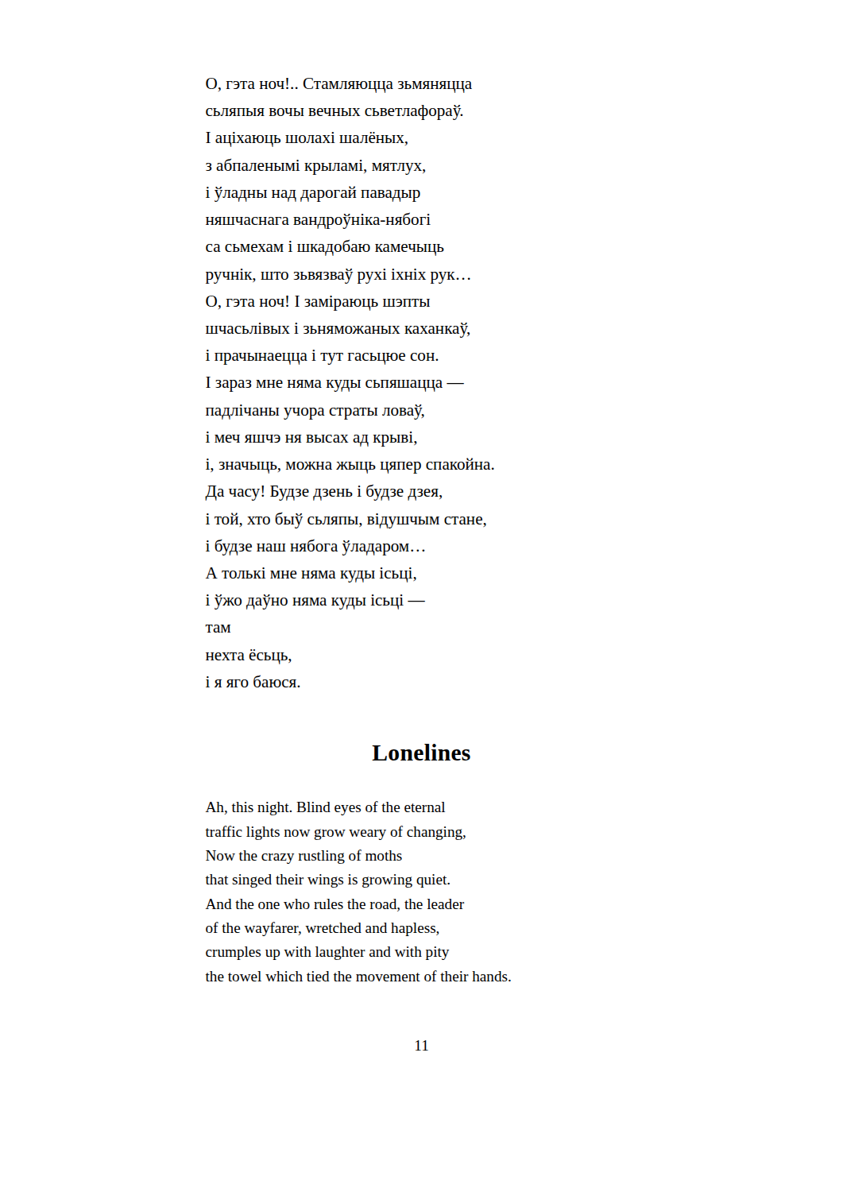О, гэта ноч!.. Стамляюцца зьмяняцца сьляпыя вочы вечных сьветлафораў. І аціхаюць шолахі шалёных, з абпаленымі крыламі, мятлух, і ўладны над дарогай павадыр няшчаснага вандроўніка-нябогі са сьмехам і шкадобаю камечыць ручнік, што зьвязваў рухі іхніх рук… О, гэта ноч! І замiраюць шэпты шчасьлівых і зьняможаных каханкаў, і прачынаецца і тут гасьцюе сон. І зараз мне няма куды сьпяшацца — падлічаны учора страты ловаў, і меч яшчэ ня высах ад крыві, і, значыць, можна жыць цяпер спакойна. Да часу! Будзе дзень і будзе дзея, і той, хто быў сьляпы, відушчым стане, і будзе наш нябога ўладаром… А толькі мне няма куды ісьці, і ўжо даўно няма куды ісьці — там нехта ёсьць, і я яго баюся.
Lonelines
Ah, this night. Blind eyes of the eternal traffic lights now grow weary of changing, Now the crazy rustling of moths that singed their wings is growing quiet. And the one who rules the road, the leader of the wayfarer, wretched and hapless, crumples up with laughter and with pity the towel which tied the movement of their hands.
11